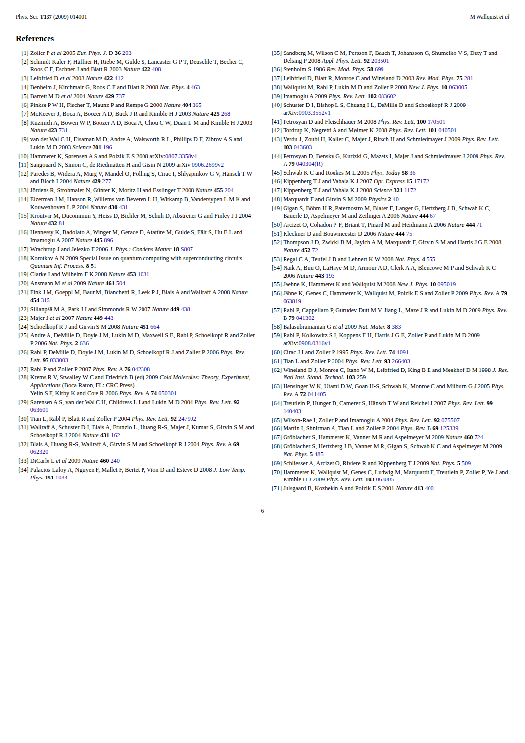Phys. Scr. T137 (2009) 014001 M Wallquist et al
References
[1] Zoller P et al 2005 Eur. Phys. J. D 36 203
[2] Schmidt-Kaler F, Häffner H, Riebe M, Gulde S, Lancaster G P T, Deuschle T, Becher C, Roos C F, Eschner J and Blatt R 2003 Nature 422 408
[3] Leibfried D et al 2003 Nature 422 412
[4] Benhelm J, Kirchmair G, Roos C F and Blatt R 2008 Nat. Phys. 4 463
[5] Barrett M D et al 2004 Nature 429 737
[6] Pinkse P W H, Fischer T, Maunz P and Rempe G 2000 Nature 404 365
[7] McKeever J, Boca A, Boozer A D, Buck J R and Kimble H J 2003 Nature 425 268
[8] Kuzmich A, Bowen W P, Boozer A D, Boca A, Chou C W, Duan L-M and Kimble H J 2003 Nature 423 731
[9] van der Wal C H, Eisaman M D, Andre A, Walsworth R L, Phillips D F, Zibrov A S and Lukin M D 2003 Science 301 196
[10] Hammerer K, Sørensen A S and Polzik E S 2008 arXiv:0807.3358v4
[11] Sangouard N, Simon C, de Riedmatten H and Gisin N 2009 arXiv:0906.2699v2
[12] Paredes B, Widera A, Murg V, Mandel O, Fölling S, Cirac I, Shlyapnikov G V, Hänsch T W and Bloch I 2004 Nature 429 277
[13] Jördens R, Strohmaier N, Günter K, Moritz H and Esslinger T 2008 Nature 455 204
[14] Elzerman J M, Hanson R, Willems van Beveren L H, Witkamp B, Vandersypen L M K and Kouwenhoven L P 2004 Nature 430 431
[15] Kroutvar M, Ducommun Y, Heiss D, Bichler M, Schuh D, Abstreiter G and Finley J J 2004 Nature 432 81
[16] Hennessy K, Badolato A, Winger M, Gerace D, Atatüre M, Gulde S, Fält S, Hu E L and Imamoglu A 2007 Nature 445 896
[17] Wrachtrup J and Jelezko F 2006 J. Phys.: Condens Matter 18 S807
[18] Korotkov A N 2009 Special Issue on quantum computing with superconducting circuits Quantum Inf. Process. 8 51
[19] Clarke J and Wilhelm F K 2008 Nature 453 1031
[20] Ansmann M et al 2009 Nature 461 504
[21] Fink J M, Goeppl M, Baur M, Bianchetti R, Leek P J, Blais A and Wallraff A 2008 Nature 454 315
[22] Sillanpää M A, Park J I and Simmonds R W 2007 Nature 449 438
[23] Majer J et al 2007 Nature 449 443
[24] Schoelkopf R J and Girvin S M 2008 Nature 451 664
[25] Andre A, DeMille D, Doyle J M, Lukin M D, Maxwell S E, Rabl P, Schoelkopf R and Zoller P 2006 Nat. Phys. 2 636
[26] Rabl P, DeMille D, Doyle J M, Lukin M D, Schoelkopf R J and Zoller P 2006 Phys. Rev. Lett. 97 033003
[27] Rabl P and Zoller P 2007 Phys. Rev. A 76 042308
[28] Krems R V, Stwalley W C and Friedrich B (ed) 2009 Cold Molecules: Theory, Experiment, Applications (Boca Raton, FL: CRC Press)
Yelin S F, Kirby K and Cote R 2006 Phys. Rev. A 74 050301
[29] Sørensen A S, van der Wal C H, Childress L I and Lukin M D 2004 Phys. Rev. Lett. 92 063601
[30] Tian L, Rabl P, Blatt R and Zoller P 2004 Phys. Rev. Lett. 92 247902
[31] Wallraff A, Schuster D I, Blais A, Frunzio L, Huang R-S, Majer J, Kumar S, Girvin S M and Schoelkopf R J 2004 Nature 431 162
[32] Blais A, Huang R-S, Wallraff A, Girvin S M and Schoelkopf R J 2004 Phys. Rev. A 69 062320
[33] DiCarlo L et al 2009 Nature 460 240
[34] Palacios-Laloy A, Nguyen F, Mallet F, Bertet P, Vion D and Esteve D 2008 J. Low Temp. Phys. 151 1034
[35] Sandberg M, Wilson C M, Persson F, Bauch T, Johansson G, Shumeiko V S, Duty T and Delsing P 2008 Appl. Phys. Lett. 92 203501
[36] Stenholm S 1986 Rev. Mod. Phys. 58 699
[37] Leibfried D, Blatt R, Monroe C and Wineland D 2003 Rev. Mod. Phys. 75 281
[38] Wallquist M, Rabl P, Lukin M D and Zoller P 2008 New J. Phys. 10 063005
[39] Imamoglu A 2009 Phys. Rev. Lett. 102 083602
[40] Schuster D I, Bishop L S, Chuang I L, DeMille D and Schoelkopf R J 2009 arXiv:0903.3552v1
[41] Petrosyan D and Fleischhauer M 2008 Phys. Rev. Lett. 100 170501
[42] Tordrup K, Negretti A and Mølmer K 2008 Phys. Rev. Lett. 101 040501
[43] Verdu J, Zoubi H, Koller C, Majer J, Ritsch H and Schmiedmayer J 2009 Phys. Rev. Lett. 103 043603
[44] Petrosyan D, Bensky G, Kurizki G, Mazets I, Majer J and Schmiedmayer J 2009 Phys. Rev. A 79 040304(R)
[45] Schwab K C and Roukes M L 2005 Phys. Today 58 36
[46] Kippenberg T J and Vahala K J 2007 Opt. Express 15 17172
[47] Kippenberg T J and Vahala K J 2008 Science 321 1172
[48] Marquardt F and Girvin S M 2009 Physics 2 40
[49] Gigan S, Böhm H R, Paternostro M, Blaser F, Langer G, Hertzberg J B, Schwab K C, Bäuerle D, Aspelmeyer M and Zeilinger A 2006 Nature 444 67
[50] Arcizet O, Cohadon P-F, Briant T, Pinard M and Heidmann A 2006 Nature 444 71
[51] Kleckner D and Bouwmeester D 2006 Nature 444 75
[52] Thompson J D, Zwickl B M, Jayich A M, Marquardt F, Girvin S M and Harris J G E 2008 Nature 452 72
[53] Regal C A, Teufel J D and Lehnert K W 2008 Nat. Phys. 4 555
[54] Naik A, Buu O, LaHaye M D, Armour A D, Clerk A A, Blencowe M P and Schwab K C 2006 Nature 443 193
[55] Jaehne K, Hammerer K and Wallquist M 2008 New J. Phys. 10 095019
[56] Jähne K, Genes C, Hammerer K, Wallquist M, Polzik E S and Zoller P 2009 Phys. Rev. A 79 063819
[57] Rabl P, Cappellaro P, Gurudev Dutt M V, Jiang L, Maze J R and Lukin M D 2009 Phys. Rev. B 79 041302
[58] Balasubramanian G et al 2009 Nat. Mater. 8 383
[59] Rabl P, Kolkowitz S J, Koppens F H, Harris J G E, Zoller P and Lukin M D 2009 arXiv:0908.0316v1
[60] Cirac J I and Zoller P 1995 Phys. Rev. Lett. 74 4091
[61] Tian L and Zoller P 2004 Phys. Rev. Lett. 93 266403
[62] Wineland D J, Monroe C, Itano W M, Leibfried D, King B E and Meekhof D M 1998 J. Res. Natl Inst. Stand. Technol. 103 259
[63] Hensinger W K, Utami D W, Goan H-S, Schwab K, Monroe C and Milburn G J 2005 Phys. Rev. A 72 041405
[64] Treutlein P, Hunger D, Camerer S, Hänsch T W and Reichel J 2007 Phys. Rev. Lett. 99 140403
[65] Wilson-Rae I, Zoller P and Imamoglu A 2004 Phys. Rev. Lett. 92 075507
[66] Martin I, Shnirman A, Tian L and Zoller P 2004 Phys. Rev. B 69 125339
[67] Gröblacher S, Hammerer K, Vanner M R and Aspelmeyer M 2009 Nature 460 724
[68] Gröblacher S, Hertzberg J B, Vanner M R, Gigan S, Schwab K C and Aspelmeyer M 2009 Nat. Phys. 5 485
[69] Schliesser A, Arcizet O, Riviere R and Kippenberg T J 2009 Nat. Phys. 5 509
[70] Hammerer K, Wallquist M, Genes C, Ludwig M, Marquardt F, Treutlein P, Zoller P, Ye J and Kimble H J 2009 Phys. Rev. Lett. 103 063005
[71] Julsgaard B, Kozhekin A and Polzik E S 2001 Nature 413 400
6